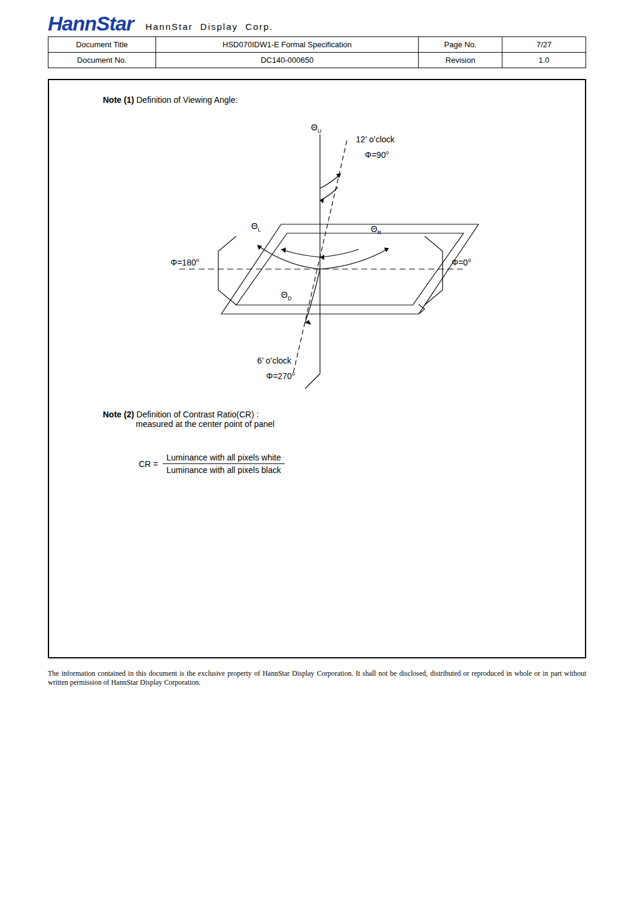Hann Star
HannStar Display Corp.
| Document Title | HSD070IDW1-E Formal Specification | Page No. | 7/27 |
| Document No. | DC140-000650 | Revision | 1.0 |
Note (1) Definition of Viewing Angle:
ΘU
12’ o’clock
Φ=90o
ΘL
ΘR
Φ=180o
Φ=0o
ΘD
6’ o’clock
Φ=270o
Note (2) Definition of Contrast Ratio(CR) :
measured at the center point of panel
CR =
Luminance with all pixels white
Luminance with all pixels black
The information contained in this document is the exclusive property of HannStar Display Corporation. It shall not be disclosed, distributed or reproduced in whole or in part without written permission of HannStar Display Corporation.